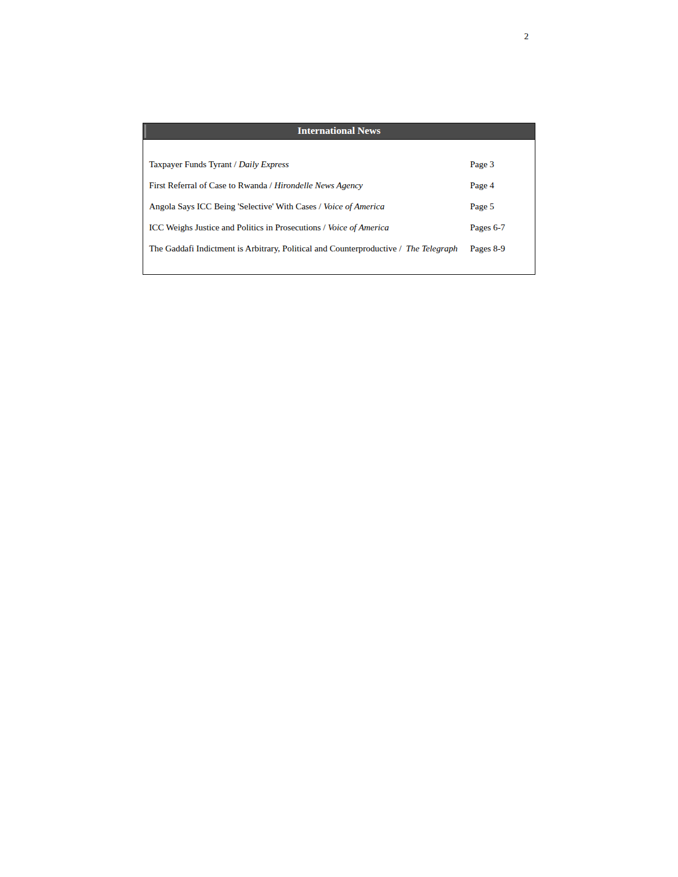2
International News
| Taxpayer Funds Tyrant / Daily Express | Page 3 |
| First Referral of Case to Rwanda / Hirondelle News Agency | Page 4 |
| Angola Says ICC Being 'Selective' With Cases / Voice of America | Page 5 |
| ICC Weighs Justice and Politics in Prosecutions / Voice of America | Pages 6-7 |
| The Gaddafi Indictment is Arbitrary, Political and Counterproductive / The Telegraph | Pages 8-9 |